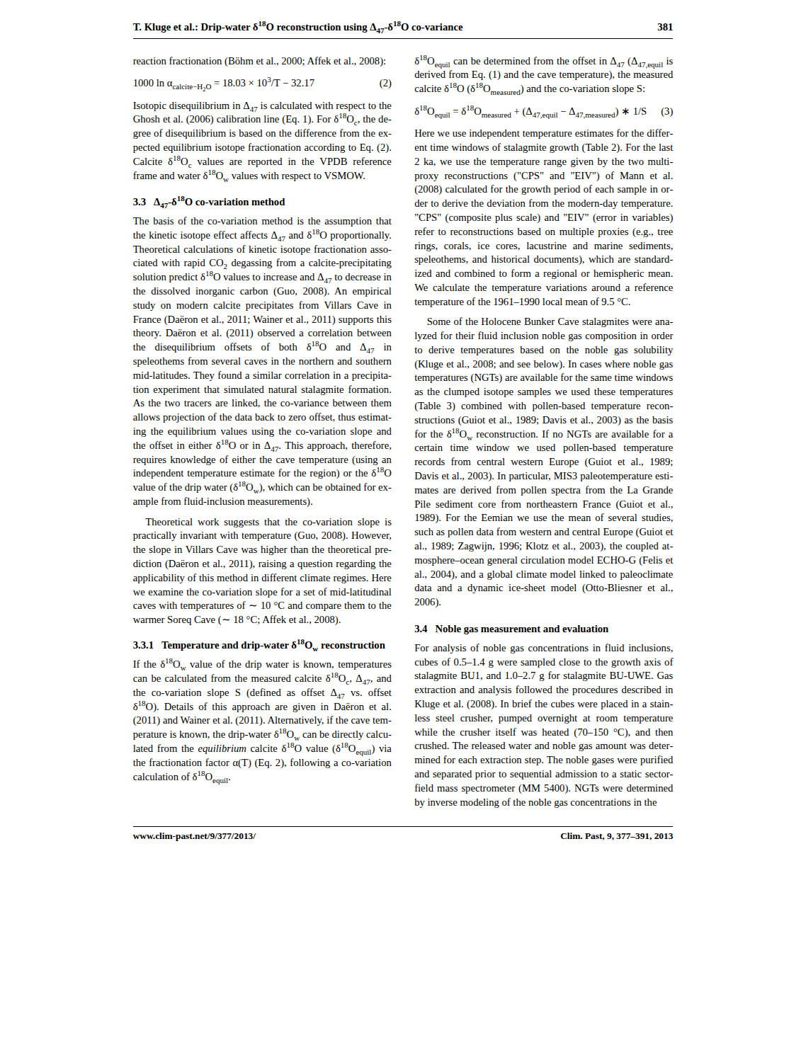T. Kluge et al.: Drip-water δ18O reconstruction using Δ47-δ18O co-variance 381
reaction fractionation (Böhm et al., 2000; Affek et al., 2008):
1000 ln αcalcite−H2O = 18.03 × 103/T − 32.17 (2)
Isotopic disequilibrium in Δ47 is calculated with respect to the Ghosh et al. (2006) calibration line (Eq. 1). For δ18Oc, the degree of disequilibrium is based on the difference from the expected equilibrium isotope fractionation according to Eq. (2). Calcite δ18Oc values are reported in the VPDB reference frame and water δ18Ow values with respect to VSMOW.
3.3 Δ47-δ18O co-variation method
The basis of the co-variation method is the assumption that the kinetic isotope effect affects Δ47 and δ18O proportionally. Theoretical calculations of kinetic isotope fractionation associated with rapid CO2 degassing from a calcite-precipitating solution predict δ18O values to increase and Δ47 to decrease in the dissolved inorganic carbon (Guo, 2008). An empirical study on modern calcite precipitates from Villars Cave in France (Daëron et al., 2011; Wainer et al., 2011) supports this theory. Daëron et al. (2011) observed a correlation between the disequilibrium offsets of both δ18O and Δ47 in speleothems from several caves in the northern and southern mid-latitudes. They found a similar correlation in a precipitation experiment that simulated natural stalagmite formation. As the two tracers are linked, the co-variance between them allows projection of the data back to zero offset, thus estimating the equilibrium values using the co-variation slope and the offset in either δ18O or in Δ47. This approach, therefore, requires knowledge of either the cave temperature (using an independent temperature estimate for the region) or the δ18O value of the drip water (δ18Ow), which can be obtained for example from fluid-inclusion measurements).
Theoretical work suggests that the co-variation slope is practically invariant with temperature (Guo, 2008). However, the slope in Villars Cave was higher than the theoretical prediction (Daëron et al., 2011), raising a question regarding the applicability of this method in different climate regimes. Here we examine the co-variation slope for a set of mid-latitudinal caves with temperatures of ∼ 10 °C and compare them to the warmer Soreq Cave (∼ 18 °C; Affek et al., 2008).
3.3.1 Temperature and drip-water δ18Ow reconstruction
If the δ18Ow value of the drip water is known, temperatures can be calculated from the measured calcite δ18Oc, Δ47, and the co-variation slope S (defined as offset Δ47 vs. offset δ18O). Details of this approach are given in Daëron et al. (2011) and Wainer et al. (2011). Alternatively, if the cave temperature is known, the drip-water δ18Ow can be directly calculated from the equilibrium calcite δ18O value (δ18Oequil) via the fractionation factor α(T) (Eq. 2), following a co-variation calculation of δ18Oequil.
δ18Oequil can be determined from the offset in Δ47 (Δ47,equil is derived from Eq. (1) and the cave temperature), the measured calcite δ18O (δ18Omeasured) and the co-variation slope S:
δ18Oequil = δ18Omeasured + (Δ47,equil − Δ47,measured) ∗ 1/S (3)
Here we use independent temperature estimates for the different time windows of stalagmite growth (Table 2). For the last 2 ka, we use the temperature range given by the two multi-proxy reconstructions ("CPS" and "EIV") of Mann et al. (2008) calculated for the growth period of each sample in order to derive the deviation from the modern-day temperature. "CPS" (composite plus scale) and "EIV" (error in variables) refer to reconstructions based on multiple proxies (e.g., tree rings, corals, ice cores, lacustrine and marine sediments, speleothems, and historical documents), which are standardized and combined to form a regional or hemispheric mean. We calculate the temperature variations around a reference temperature of the 1961–1990 local mean of 9.5 °C.
Some of the Holocene Bunker Cave stalagmites were analyzed for their fluid inclusion noble gas composition in order to derive temperatures based on the noble gas solubility (Kluge et al., 2008; and see below). In cases where noble gas temperatures (NGTs) are available for the same time windows as the clumped isotope samples we used these temperatures (Table 3) combined with pollen-based temperature reconstructions (Guiot et al., 1989; Davis et al., 2003) as the basis for the δ18Ow reconstruction. If no NGTs are available for a certain time window we used pollen-based temperature records from central western Europe (Guiot et al., 1989; Davis et al., 2003). In particular, MIS3 paleotemperature estimates are derived from pollen spectra from the La Grande Pile sediment core from northeastern France (Guiot et al., 1989). For the Eemian we use the mean of several studies, such as pollen data from western and central Europe (Guiot et al., 1989; Zagwijn, 1996; Klotz et al., 2003), the coupled atmosphere–ocean general circulation model ECHO-G (Felis et al., 2004), and a global climate model linked to paleoclimate data and a dynamic ice-sheet model (Otto-Bliesner et al., 2006).
3.4 Noble gas measurement and evaluation
For analysis of noble gas concentrations in fluid inclusions, cubes of 0.5–1.4 g were sampled close to the growth axis of stalagmite BU1, and 1.0–2.7 g for stalagmite BU-UWE. Gas extraction and analysis followed the procedures described in Kluge et al. (2008). In brief the cubes were placed in a stainless steel crusher, pumped overnight at room temperature while the crusher itself was heated (70–150 °C), and then crushed. The released water and noble gas amount was determined for each extraction step. The noble gases were purified and separated prior to sequential admission to a static sector-field mass spectrometer (MM 5400). NGTs were determined by inverse modeling of the noble gas concentrations in the
www.clim-past.net/9/377/2013/ Clim. Past, 9, 377–391, 2013